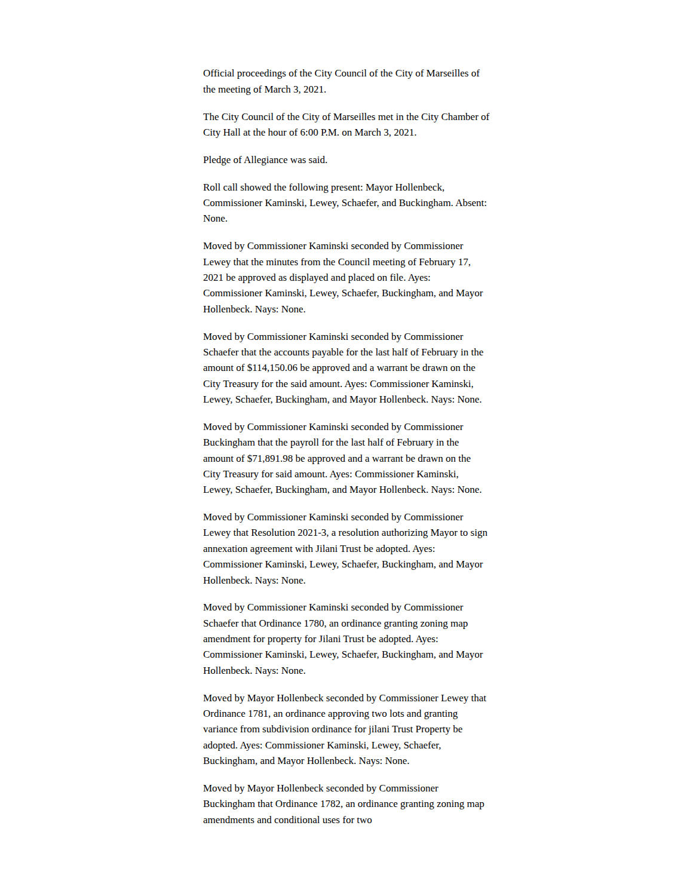Official proceedings of the City Council of the City of Marseilles of the meeting of March 3, 2021.
The City Council of the City of Marseilles met in the City Chamber of City Hall at the hour of 6:00 P.M. on March 3, 2021.
Pledge of Allegiance was said.
Roll call showed the following present: Mayor Hollenbeck, Commissioner Kaminski, Lewey, Schaefer, and Buckingham. Absent: None.
Moved by Commissioner Kaminski seconded by Commissioner Lewey that the minutes from the Council meeting of February 17, 2021 be approved as displayed and placed on file. Ayes: Commissioner Kaminski, Lewey, Schaefer, Buckingham, and Mayor Hollenbeck. Nays: None.
Moved by Commissioner Kaminski seconded by Commissioner Schaefer that the accounts payable for the last half of February in the amount of $114,150.06 be approved and a warrant be drawn on the City Treasury for the said amount. Ayes: Commissioner Kaminski, Lewey, Schaefer, Buckingham, and Mayor Hollenbeck. Nays: None.
Moved by Commissioner Kaminski seconded by Commissioner Buckingham that the payroll for the last half of February in the amount of $71,891.98 be approved and a warrant be drawn on the City Treasury for said amount. Ayes: Commissioner Kaminski, Lewey, Schaefer, Buckingham, and Mayor Hollenbeck. Nays: None.
Moved by Commissioner Kaminski seconded by Commissioner Lewey that Resolution 2021-3, a resolution authorizing Mayor to sign annexation agreement with Jilani Trust be adopted. Ayes: Commissioner Kaminski, Lewey, Schaefer, Buckingham, and Mayor Hollenbeck. Nays: None.
Moved by Commissioner Kaminski seconded by Commissioner Schaefer that Ordinance 1780, an ordinance granting zoning map amendment for property for Jilani Trust be adopted. Ayes: Commissioner Kaminski, Lewey, Schaefer, Buckingham, and Mayor Hollenbeck. Nays: None.
Moved by Mayor Hollenbeck seconded by Commissioner Lewey that Ordinance 1781, an ordinance approving two lots and granting variance from subdivision ordinance for jilani Trust Property be adopted. Ayes: Commissioner Kaminski, Lewey, Schaefer, Buckingham, and Mayor Hollenbeck. Nays: None.
Moved by Mayor Hollenbeck seconded by Commissioner Buckingham that Ordinance 1782, an ordinance granting zoning map amendments and conditional uses for two